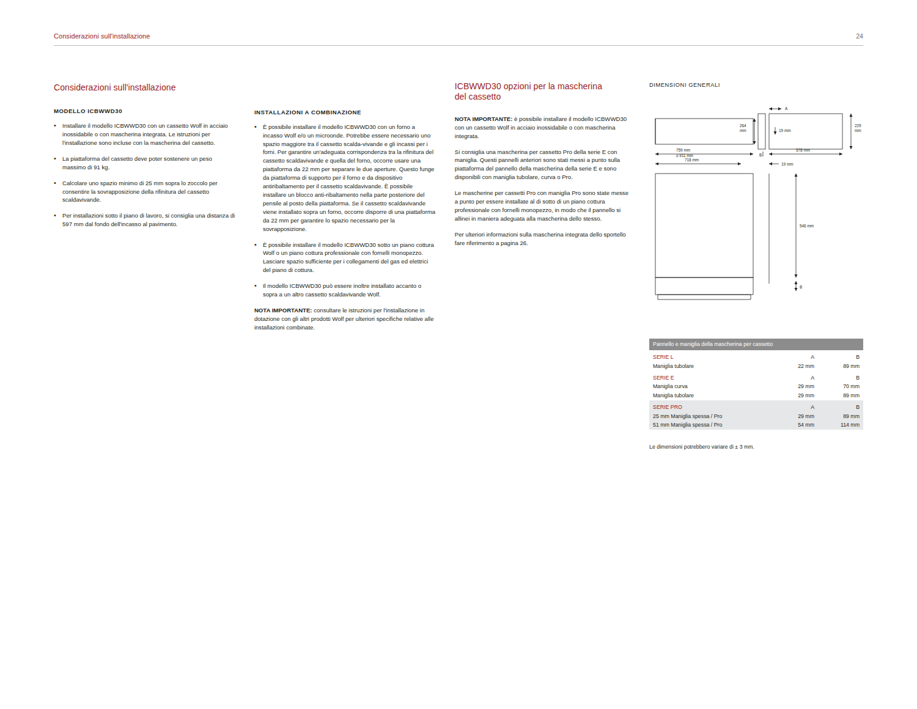Considerazioni sull'installazione
24
Considerazioni sull'installazione
MODELLO ICBWWD30
Installare il modello ICBWWD30 con un cassetto Wolf in acciaio inossidabile o con mascherina integrata. Le istruzioni per l'installazione sono incluse con la mascherina del cassetto.
La piattaforma del cassetto deve poter sostenere un peso massimo di 91 kg.
Calcolare uno spazio minimo di 25 mm sopra lo zoccolo per consentire la sovrapposizione della rifinitura del cassetto scaldavivande.
Per installazioni sotto il piano di lavoro, si consiglia una distanza di 597 mm dal fondo dell'incasso al pavimento.
INSTALLAZIONI A COMBINAZIONE
È possibile installare il modello ICBWWD30 con un forno a incasso Wolf e/o un microonde. Potrebbe essere necessario uno spazio maggiore tra il cassetto scalda-vivande e gli incassi per i forni. Per garantire un'adeguata corrispondenza tra la rifinitura del cassetto scaldavivande e quella del forno, occorre usare una piattaforma da 22 mm per separare le due aperture. Questo funge da piattaforma di supporto per il forno e da dispositivo antiribaltamento per il cassetto scaldavivande. È possibile installare un blocco anti-ribaltamento nella parte posteriore del pensile al posto della piattaforma. Se il cassetto scaldavivande viene installato sopra un forno, occorre disporre di una piattaforma da 22 mm per garantire lo spazio necessario per la sovrapposizione.
È possibile installare il modello ICBWWD30 sotto un piano cottura Wolf o un piano cottura professionale con fornelli monopezzo. Lasciare spazio sufficiente per i collegamenti del gas ed elettrici del piano di cottura.
Il modello ICBWWD30 può essere inoltre installato accanto o sopra a un altro cassetto scaldavivande Wolf.
NOTA IMPORTANTE: consultare le istruzioni per l'installazione in dotazione con gli altri prodotti Wolf per ulteriori specifiche relative alle installazioni combinate.
ICBWWD30 opzioni per la mascherina
del cassetto
NOTA IMPORTANTE: è possibile installare il modello ICBWWD30 con un cassetto Wolf in acciaio inossidabile o con mascherina integrata.
Si consiglia una mascherina per cassetto Pro della serie E con maniglia. Questi pannelli anteriori sono stati messi a punto sulla piattaforma del pannello della mascherina della serie E e sono disponibili con maniglia tubolare, curva o Pro.
Le mascherine per cassetti Pro con maniglia Pro sono state messe a punto per essere installate al di sotto di un piano cottura professionale con fornelli monopezzo, in modo che il pannello si allinei in maniera adeguata alla mascherina dello stesso.
Per ulteriori informazioni sulla mascherina integrata dello sportello fare riferimento a pagina 26.
DIMENSIONI GENERALI
A 264 mm 229 mm 19 mm 759 mm o 911 mm 578 mm B 718 mm 19 mm 546 mm B
Pannello e maniglia della mascherina per cassetto
| SERIE L | A | B |
| Maniglia tubolare | 22 mm | 89 mm |
| SERIE E | A | B |
| Maniglia curva | 29 mm | 70 mm |
| Maniglia tubolare | 29 mm | 89 mm |
| SERIE PRO | A | B |
| 25 mm Maniglia spessa / Pro | 29 mm | 89 mm |
| 51 mm Maniglia spessa / Pro | 54 mm | 114 mm |
Le dimensioni potrebbero variare di ± 3 mm.